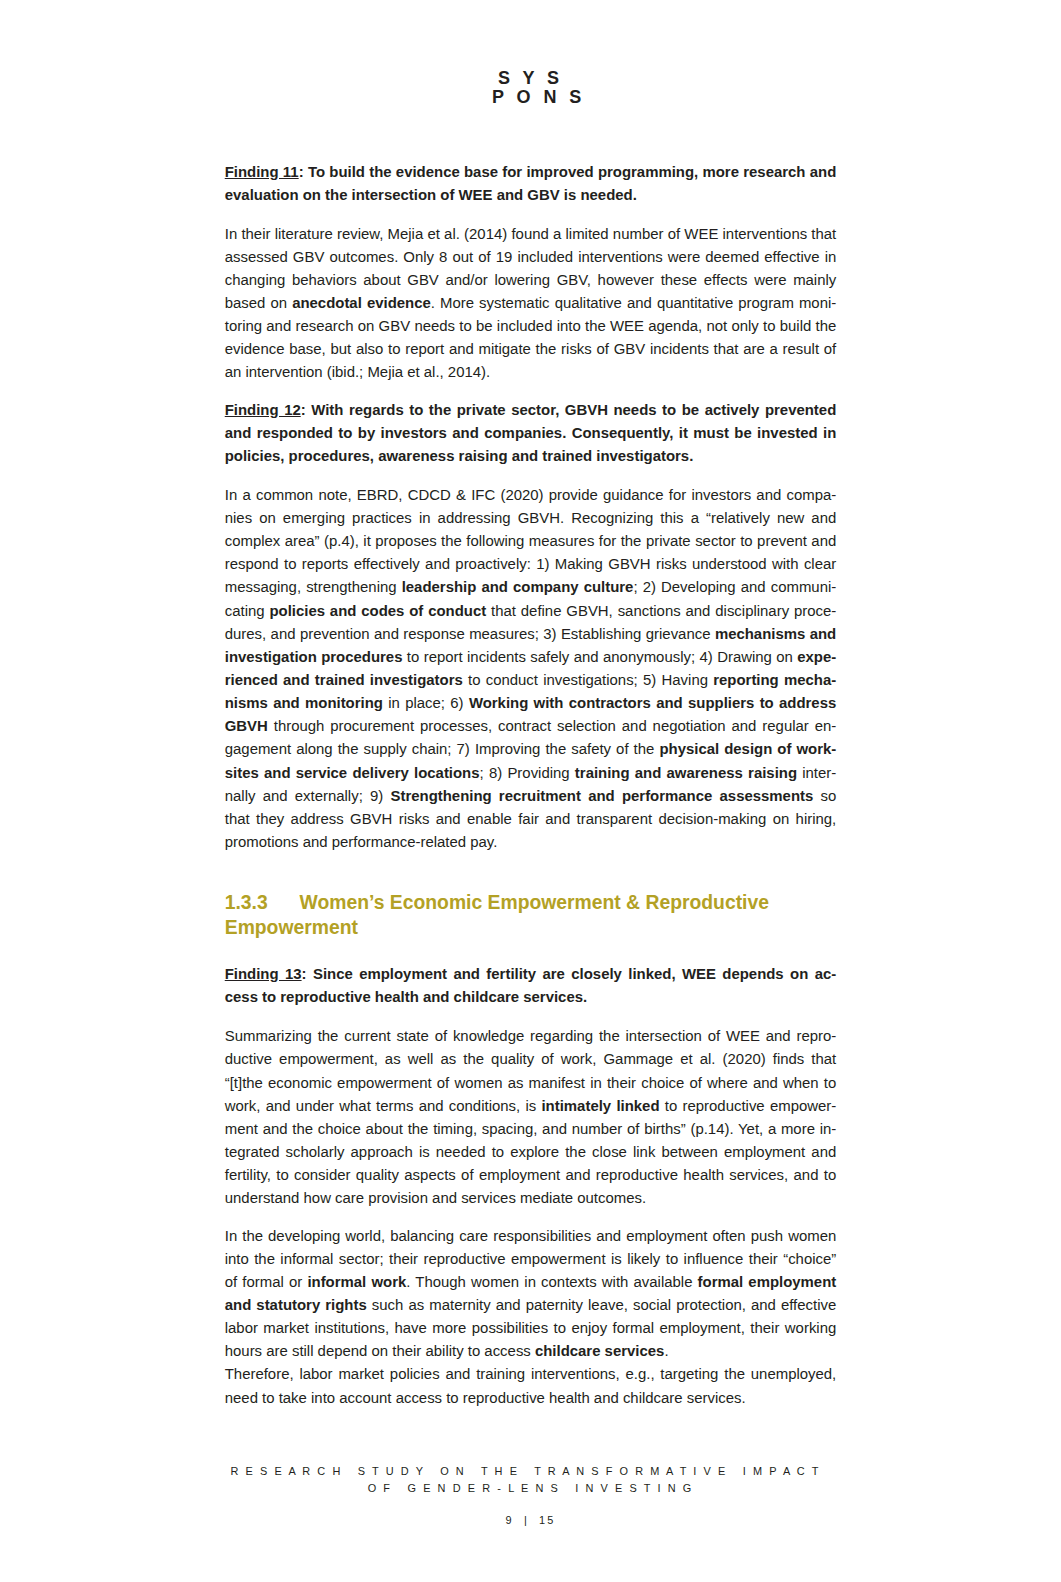S Y S P O N S
Finding 11: To build the evidence base for improved programming, more research and evaluation on the intersection of WEE and GBV is needed.
In their literature review, Mejia et al. (2014) found a limited number of WEE interventions that assessed GBV outcomes. Only 8 out of 19 included interventions were deemed effective in changing behaviors about GBV and/or lowering GBV, however these effects were mainly based on anecdotal evidence. More systematic qualitative and quantitative program monitoring and research on GBV needs to be included into the WEE agenda, not only to build the evidence base, but also to report and mitigate the risks of GBV incidents that are a result of an intervention (ibid.; Mejia et al., 2014).
Finding 12: With regards to the private sector, GBVH needs to be actively prevented and responded to by investors and companies. Consequently, it must be invested in policies, procedures, awareness raising and trained investigators.
In a common note, EBRD, CDCD & IFC (2020) provide guidance for investors and companies on emerging practices in addressing GBVH. Recognizing this a “relatively new and complex area” (p.4), it proposes the following measures for the private sector to prevent and respond to reports effectively and proactively: 1) Making GBVH risks understood with clear messaging, strengthening leadership and company culture; 2) Developing and communicating policies and codes of conduct that define GBVH, sanctions and disciplinary procedures, and prevention and response measures; 3) Establishing grievance mechanisms and investigation procedures to report incidents safely and anonymously; 4) Drawing on experienced and trained investigators to conduct investigations; 5) Having reporting mechanisms and monitoring in place; 6) Working with contractors and suppliers to address GBVH through procurement processes, contract selection and negotiation and regular engagement along the supply chain; 7) Improving the safety of the physical design of worksites and service delivery locations; 8) Providing training and awareness raising internally and externally; 9) Strengthening recruitment and performance assessments so that they address GBVH risks and enable fair and transparent decision-making on hiring, promotions and performance-related pay.
1.3.3 Women’s Economic Empowerment & Reproductive Empowerment
Finding 13: Since employment and fertility are closely linked, WEE depends on access to reproductive health and childcare services.
Summarizing the current state of knowledge regarding the intersection of WEE and reproductive empowerment, as well as the quality of work, Gammage et al. (2020) finds that “[t]the economic empowerment of women as manifest in their choice of where and when to work, and under what terms and conditions, is intimately linked to reproductive empowerment and the choice about the timing, spacing, and number of births” (p.14). Yet, a more integrated scholarly approach is needed to explore the close link between employment and fertility, to consider quality aspects of employment and reproductive health services, and to understand how care provision and services mediate outcomes.
In the developing world, balancing care responsibilities and employment often push women into the informal sector; their reproductive empowerment is likely to influence their “choice” of formal or informal work. Though women in contexts with available formal employment and statutory rights such as maternity and paternity leave, social protection, and effective labor market institutions, have more possibilities to enjoy formal employment, their working hours are still depend on their ability to access childcare services.
Therefore, labor market policies and training interventions, e.g., targeting the unemployed, need to take into account access to reproductive health and childcare services.
R E S E A R C H S T U D Y O N T H E T R A N S F O R M A T I V E I M P A C T O F G E N D E R - L E N S I N V E S T I N G
9 | 15